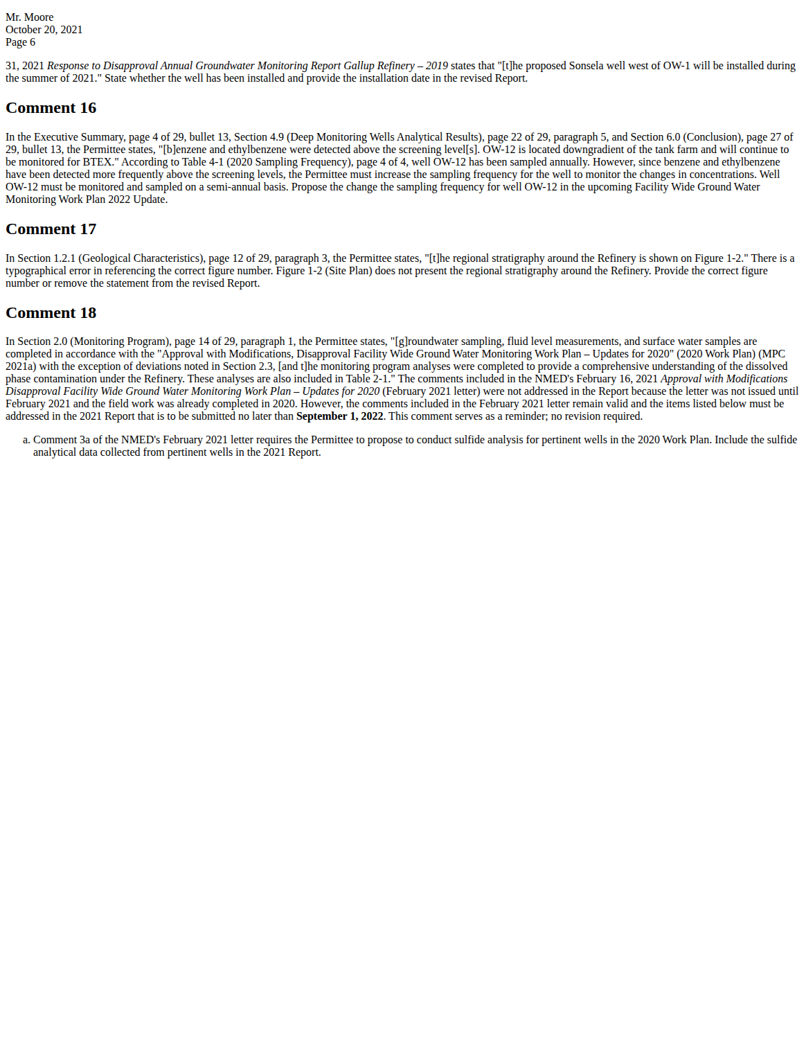Mr. Moore
October 20, 2021
Page 6
31, 2021 Response to Disapproval Annual Groundwater Monitoring Report Gallup Refinery – 2019 states that "[t]he proposed Sonsela well west of OW-1 will be installed during the summer of 2021." State whether the well has been installed and provide the installation date in the revised Report.
Comment 16
In the Executive Summary, page 4 of 29, bullet 13, Section 4.9 (Deep Monitoring Wells Analytical Results), page 22 of 29, paragraph 5, and Section 6.0 (Conclusion), page 27 of 29, bullet 13, the Permittee states, "[b]enzene and ethylbenzene were detected above the screening level[s]. OW-12 is located downgradient of the tank farm and will continue to be monitored for BTEX." According to Table 4-1 (2020 Sampling Frequency), page 4 of 4, well OW-12 has been sampled annually. However, since benzene and ethylbenzene have been detected more frequently above the screening levels, the Permittee must increase the sampling frequency for the well to monitor the changes in concentrations. Well OW-12 must be monitored and sampled on a semi-annual basis. Propose the change the sampling frequency for well OW-12 in the upcoming Facility Wide Ground Water Monitoring Work Plan 2022 Update.
Comment 17
In Section 1.2.1 (Geological Characteristics), page 12 of 29, paragraph 3, the Permittee states, "[t]he regional stratigraphy around the Refinery is shown on Figure 1-2." There is a typographical error in referencing the correct figure number. Figure 1-2 (Site Plan) does not present the regional stratigraphy around the Refinery. Provide the correct figure number or remove the statement from the revised Report.
Comment 18
In Section 2.0 (Monitoring Program), page 14 of 29, paragraph 1, the Permittee states, "[g]roundwater sampling, fluid level measurements, and surface water samples are completed in accordance with the "Approval with Modifications, Disapproval Facility Wide Ground Water Monitoring Work Plan – Updates for 2020" (2020 Work Plan) (MPC 2021a) with the exception of deviations noted in Section 2.3, [and t]he monitoring program analyses were completed to provide a comprehensive understanding of the dissolved phase contamination under the Refinery. These analyses are also included in Table 2-1." The comments included in the NMED's February 16, 2021 Approval with Modifications Disapproval Facility Wide Ground Water Monitoring Work Plan – Updates for 2020 (February 2021 letter) were not addressed in the Report because the letter was not issued until February 2021 and the field work was already completed in 2020. However, the comments included in the February 2021 letter remain valid and the items listed below must be addressed in the 2021 Report that is to be submitted no later than September 1, 2022. This comment serves as a reminder; no revision required.
Comment 3a of the NMED's February 2021 letter requires the Permittee to propose to conduct sulfide analysis for pertinent wells in the 2020 Work Plan. Include the sulfide analytical data collected from pertinent wells in the 2021 Report.